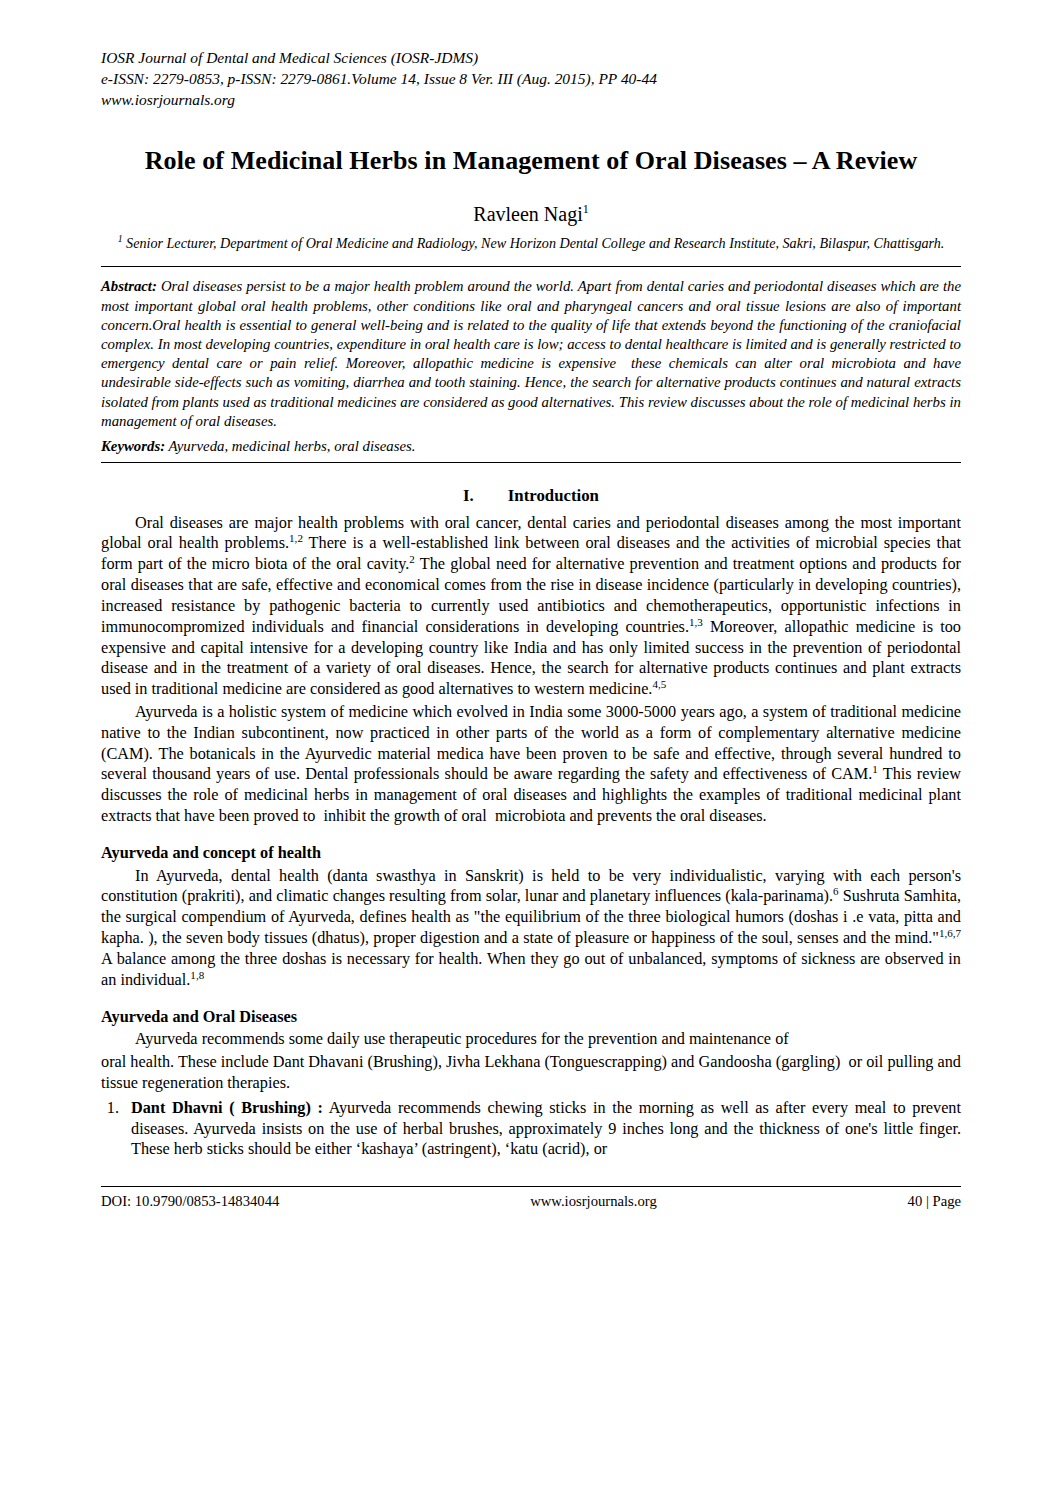IOSR Journal of Dental and Medical Sciences (IOSR-JDMS)
e-ISSN: 2279-0853, p-ISSN: 2279-0861.Volume 14, Issue 8 Ver. III (Aug. 2015), PP 40-44
www.iosrjournals.org
Role of Medicinal Herbs in Management of Oral Diseases – A Review
Ravleen Nagi1
1 Senior Lecturer, Department of Oral Medicine and Radiology, New Horizon Dental College and Research Institute, Sakri, Bilaspur, Chattisgarh.
Abstract: Oral diseases persist to be a major health problem around the world. Apart from dental caries and periodontal diseases which are the most important global oral health problems, other conditions like oral and pharyngeal cancers and oral tissue lesions are also of important concern.Oral health is essential to general well-being and is related to the quality of life that extends beyond the functioning of the craniofacial complex. In most developing countries, expenditure in oral health care is low; access to dental healthcare is limited and is generally restricted to emergency dental care or pain relief. Moreover, allopathic medicine is expensive these chemicals can alter oral microbiota and have undesirable side-effects such as vomiting, diarrhea and tooth staining. Hence, the search for alternative products continues and natural extracts isolated from plants used as traditional medicines are considered as good alternatives. This review discusses about the role of medicinal herbs in management of oral diseases.
Keywords: Ayurveda, medicinal herbs, oral diseases.
I. Introduction
Oral diseases are major health problems with oral cancer, dental caries and periodontal diseases among the most important global oral health problems.1,2 There is a well-established link between oral diseases and the activities of microbial species that form part of the micro biota of the oral cavity.2 The global need for alternative prevention and treatment options and products for oral diseases that are safe, effective and economical comes from the rise in disease incidence (particularly in developing countries), increased resistance by pathogenic bacteria to currently used antibiotics and chemotherapeutics, opportunistic infections in immunocompromized individuals and financial considerations in developing countries.1,3 Moreover, allopathic medicine is too expensive and capital intensive for a developing country like India and has only limited success in the prevention of periodontal disease and in the treatment of a variety of oral diseases. Hence, the search for alternative products continues and plant extracts used in traditional medicine are considered as good alternatives to western medicine.4,5
Ayurveda is a holistic system of medicine which evolved in India some 3000-5000 years ago, a system of traditional medicine native to the Indian subcontinent, now practiced in other parts of the world as a form of complementary alternative medicine (CAM). The botanicals in the Ayurvedic material medica have been proven to be safe and effective, through several hundred to several thousand years of use. Dental professionals should be aware regarding the safety and effectiveness of CAM.1 This review discusses the role of medicinal herbs in management of oral diseases and highlights the examples of traditional medicinal plant extracts that have been proved to inhibit the growth of oral microbiota and prevents the oral diseases.
Ayurveda and concept of health
In Ayurveda, dental health (danta swasthya in Sanskrit) is held to be very individualistic, varying with each person's constitution (prakriti), and climatic changes resulting from solar, lunar and planetary influences (kala-parinama).6 Sushruta Samhita, the surgical compendium of Ayurveda, defines health as "the equilibrium of the three biological humors (doshas i .e vata, pitta and kapha. ), the seven body tissues (dhatus), proper digestion and a state of pleasure or happiness of the soul, senses and the mind."1,6,7 A balance among the three doshas is necessary for health. When they go out of unbalanced, symptoms of sickness are observed in an individual.1,8
Ayurveda and Oral Diseases
Ayurveda recommends some daily use therapeutic procedures for the prevention and maintenance of
oral health. These include Dant Dhavani (Brushing), Jivha Lekhana (Tonguescrapping) and Gandoosha (gargling) or oil pulling and tissue regeneration therapies.
Dant Dhavni ( Brushing) : Ayurveda recommends chewing sticks in the morning as well as after every meal to prevent diseases. Ayurveda insists on the use of herbal brushes, approximately 9 inches long and the thickness of one's little finger. These herb sticks should be either ‘kashaya’ (astringent), ‘katu (acrid), or
DOI: 10.9790/0853-14834044
www.iosrjournals.org
40 | Page